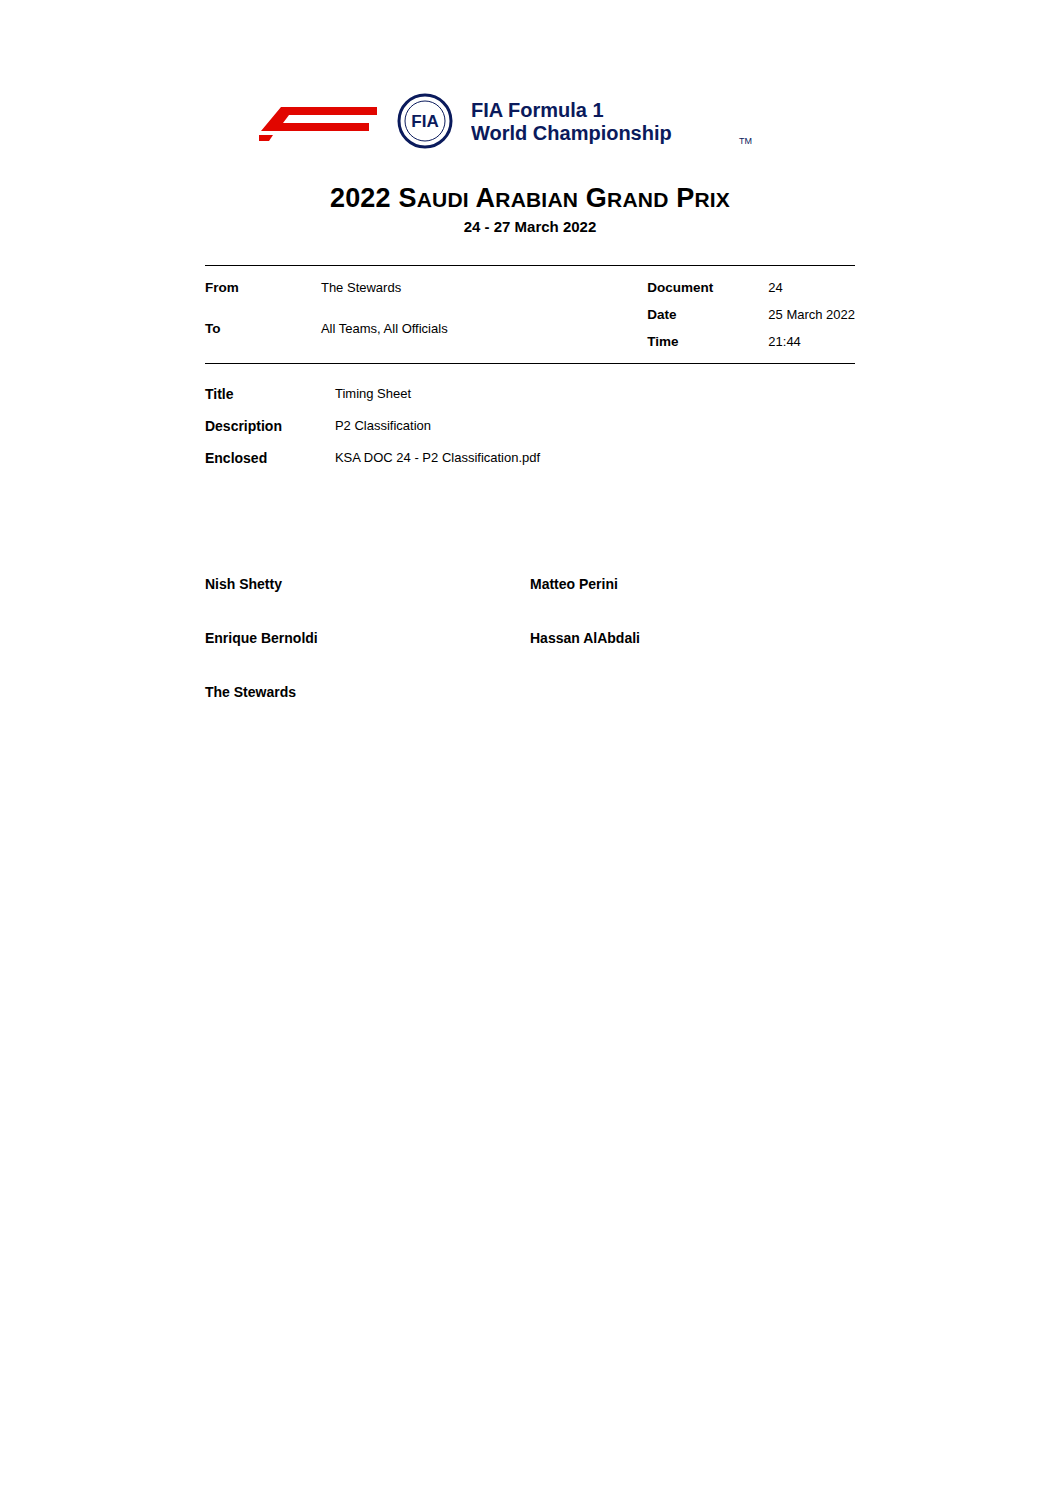FIA FIA Formula 1 World Championship TM
2022 SAUDI ARABIAN GRAND PRIX
24 - 27 March 2022
From
The Stewards
To
All Teams, All Officials
Document
24
Date
25 March 2022
Time
21:44
Title
Timing Sheet
Description
P2 Classification
Enclosed
KSA DOC 24 - P2 Classification.pdf
Nish Shetty
Matteo Perini
Enrique Bernoldi
Hassan AlAbdali
The Stewards